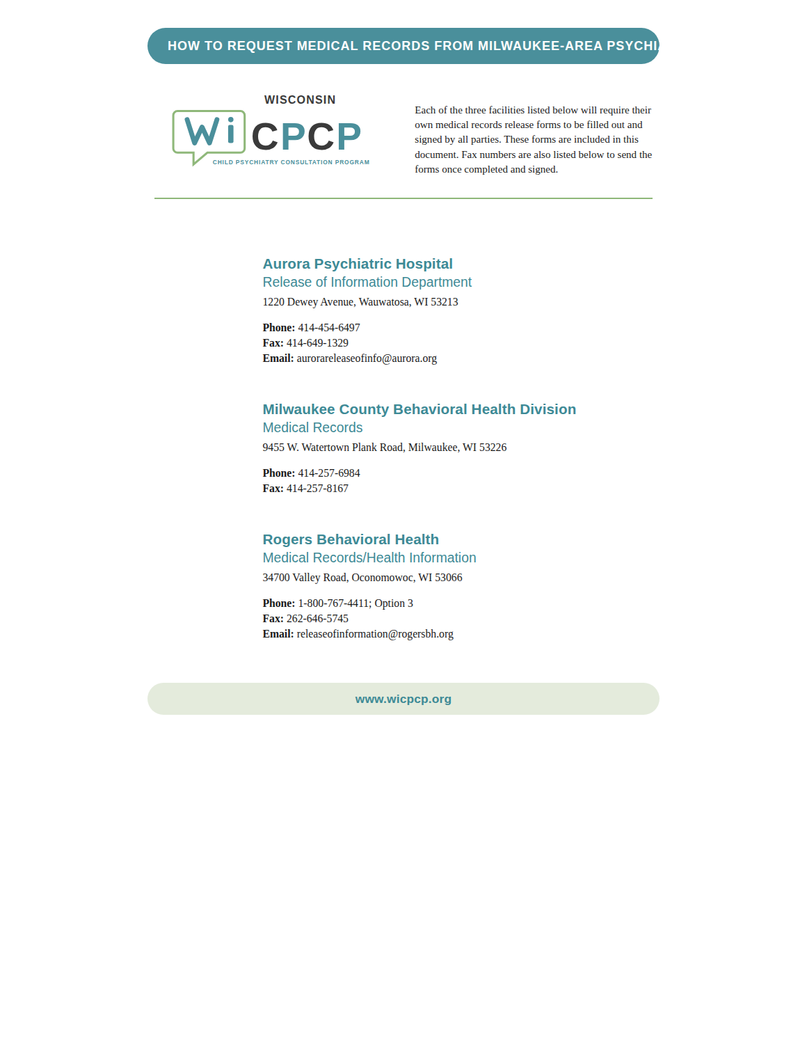How to Request Medical Records from Milwaukee-Area Psychiatric Hospitals
WISCONSIN C P C P CHILD PSYCHIATRY CONSULTATION PROGRAM
Each of the three facilities listed below will require their own medical records release forms to be filled out and signed by all parties. These forms are included in this document. Fax numbers are also listed below to send the forms once completed and signed.
Aurora Psychiatric Hospital
Release of Information Department
1220 Dewey Avenue, Wauwatosa, WI 53213
Phone: 414-454-6497
Fax: 414-649-1329
Email: aurorareleaseofinfo@aurora.org
Milwaukee County Behavioral Health Division
Medical Records
9455 W. Watertown Plank Road, Milwaukee, WI 53226
Phone: 414-257-6984
Fax: 414-257-8167
Rogers Behavioral Health
Medical Records/Health Information
34700 Valley Road, Oconomowoc, WI 53066
Phone: 1-800-767-4411; Option 3
Fax: 262-646-5745
Email: releaseofinformation@rogersbh.org
www.wicpcp.org